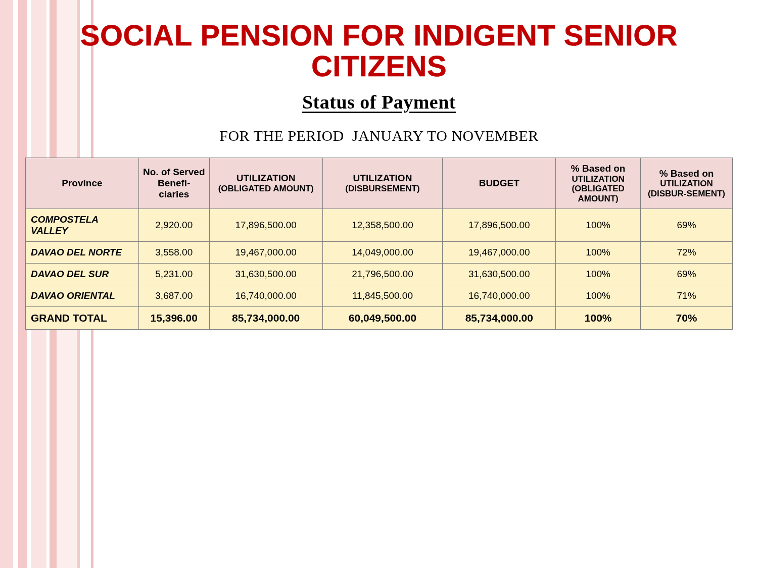Social Pension for Indigent Senior Citizens
Status of Payment
FOR THE PERIOD JANUARY TO NOVEMBER
| Province | No. of Served Benefi-ciaries | UTILIZATION (OBLIGATED AMOUNT) | UTILIZATION (DISBURSEMENT) | BUDGET | % Based on UTILIZATION (OBLIGATED AMOUNT) | % Based on UTILIZATION (DISBUR-SEMENT) |
| --- | --- | --- | --- | --- | --- | --- |
| COMPOSTELA VALLEY | 2,920.00 | 17,896,500.00 | 12,358,500.00 | 17,896,500.00 | 100% | 69% |
| DAVAO DEL NORTE | 3,558.00 | 19,467,000.00 | 14,049,000.00 | 19,467,000.00 | 100% | 72% |
| DAVAO DEL SUR | 5,231.00 | 31,630,500.00 | 21,796,500.00 | 31,630,500.00 | 100% | 69% |
| DAVAO ORIENTAL | 3,687.00 | 16,740,000.00 | 11,845,500.00 | 16,740,000.00 | 100% | 71% |
| GRAND TOTAL | 15,396.00 | 85,734,000.00 | 60,049,500.00 | 85,734,000.00 | 100% | 70% |